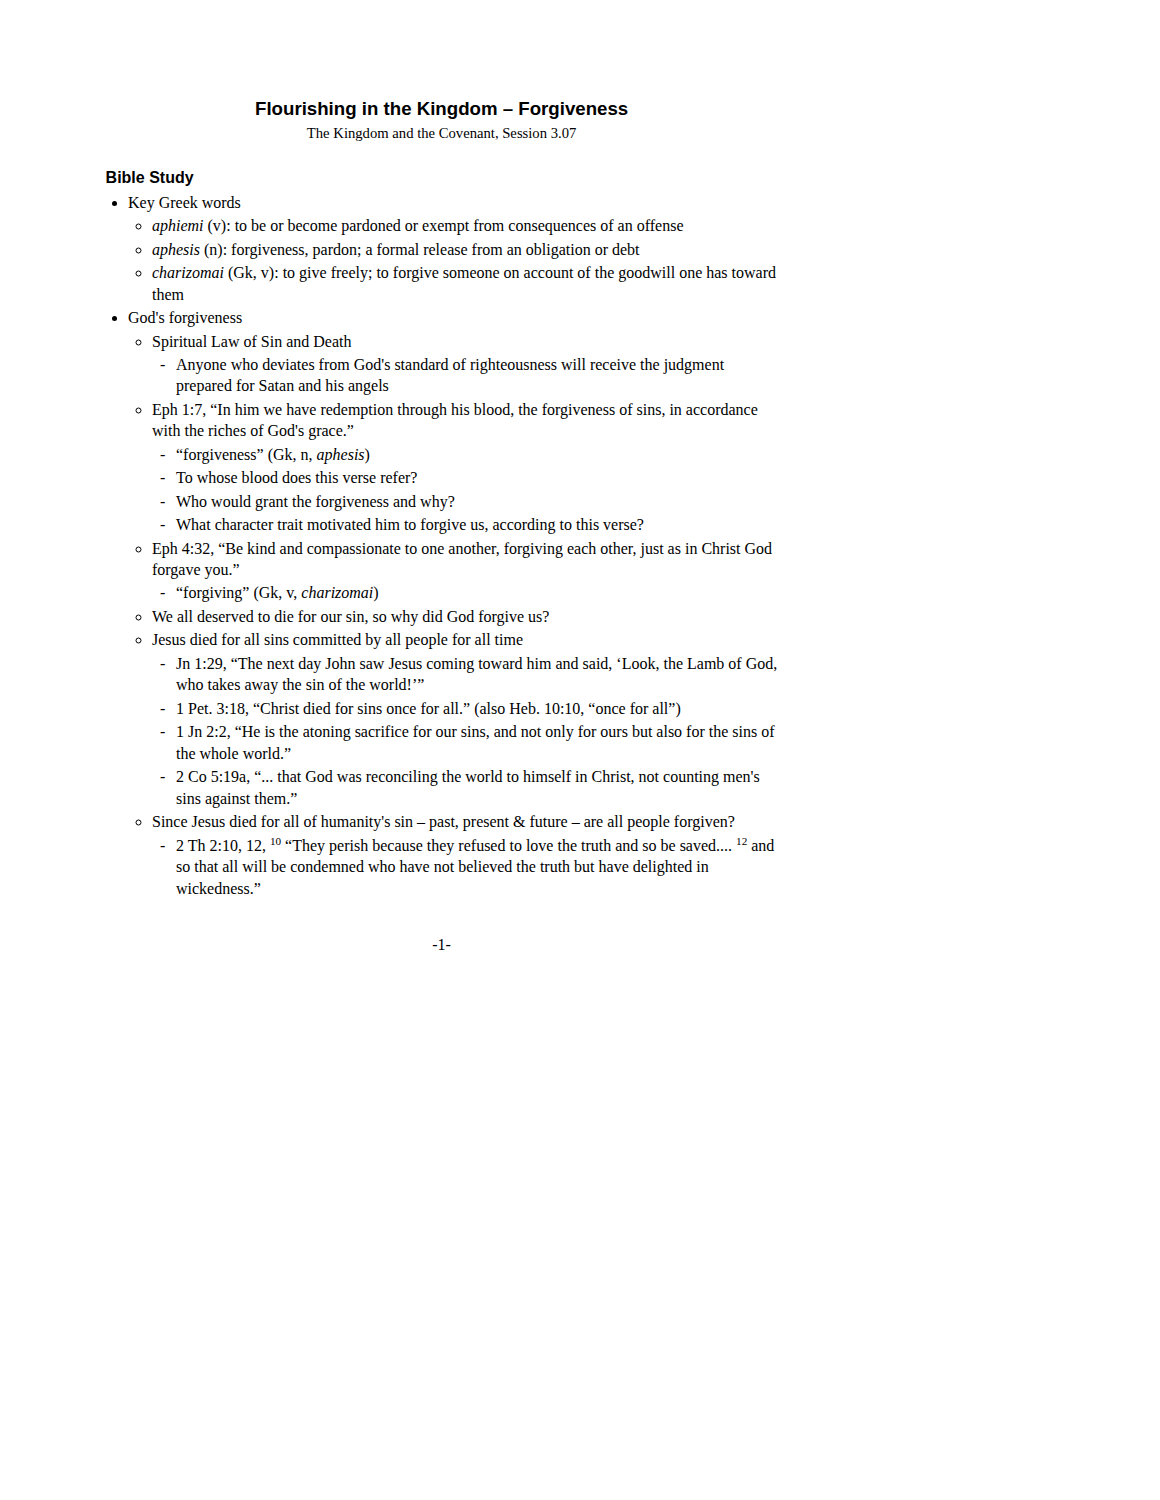Flourishing in the Kingdom – Forgiveness
The Kingdom and the Covenant, Session 3.07
Bible Study
Key Greek words
aphiemi (v): to be or become pardoned or exempt from consequences of an offense
aphesis (n): forgiveness, pardon; a formal release from an obligation or debt
charizomai (Gk, v): to give freely; to forgive someone on account of the goodwill one has toward them
God's forgiveness
Spiritual Law of Sin and Death
Anyone who deviates from God's standard of righteousness will receive the judgment prepared for Satan and his angels
Eph 1:7, “In him we have redemption through his blood, the forgiveness of sins, in accordance with the riches of God's grace.”
“forgiveness” (Gk, n, aphesis)
To whose blood does this verse refer?
Who would grant the forgiveness and why?
What character trait motivated him to forgive us, according to this verse?
Eph 4:32, “Be kind and compassionate to one another, forgiving each other, just as in Christ God forgave you.”
“forgiving” (Gk, v, charizomai)
We all deserved to die for our sin, so why did God forgive us?
Jesus died for all sins committed by all people for all time
Jn 1:29, “The next day John saw Jesus coming toward him and said, ‘Look, the Lamb of God, who takes away the sin of the world!’”
1 Pet. 3:18, “Christ died for sins once for all.” (also Heb. 10:10, “once for all”)
1 Jn 2:2, “He is the atoning sacrifice for our sins, and not only for ours but also for the sins of the whole world.”
2 Co 5:19a, “... that God was reconciling the world to himself in Christ, not counting men's sins against them.”
Since Jesus died for all of humanity's sin – past, present & future – are all people forgiven?
2 Th 2:10, 12, 10 “They perish because they refused to love the truth and so be saved.... 12 and so that all will be condemned who have not believed the truth but have delighted in wickedness.”
-1-